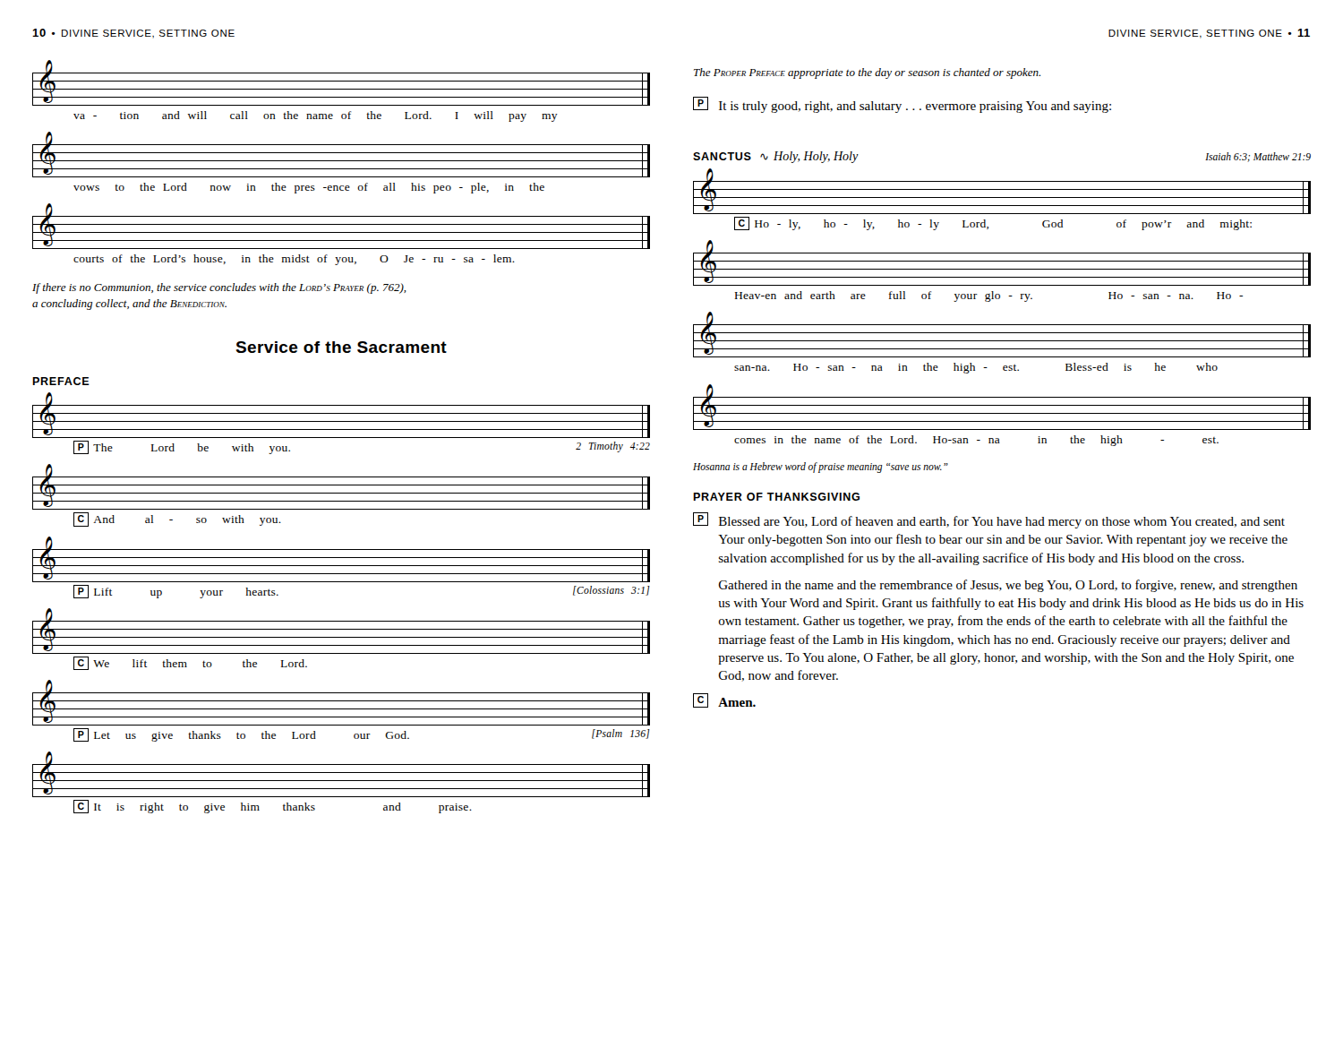10•Divine Service, Setting One
𝄞
va - tion and will call on the name of the Lord. I will pay my
𝄞
vows to the Lord now in the pres -ence of all his peo - ple, in the
𝄞
courts of the Lord’s house, in the midst of you, O Je - ru - sa - lem.
If there is no Communion, the service concludes with the Lord’s Prayer (p. 762),
a concluding collect, and the Benediction.
Service of the Sacrament
Preface
𝄞
The Lord be with you.2 Timothy 4:22
𝄞
And al - so with you.
𝄞
Lift up your hearts.[Colossians 3:1]
𝄞
We lift them to the Lord.
𝄞
Let us give thanks to the Lord our God.[Psalm 136]
𝄞
It is right to give him thanks and praise.
Divine Service, Setting One•11
The Proper Preface appropriate to the day or season is chanted or spoken.
It is truly good, right, and salutary . . . evermore praising You and saying:
Sanctus ∿ Holy, Holy, Holy
Isaiah 6:3; Matthew 21:9
𝄞
Ho - ly, ho - ly, ho - ly Lord, God of pow’r and might:
𝄞
Heav-en and earth are full of your glo - ry. Ho - san - na. Ho -
𝄞
san-na. Ho - san - na in the high - est. Bless-ed is he who
𝄞
comes in the name of the Lord. Ho-san - na in the high - est.
Hosanna is a Hebrew word of praise meaning “save us now.”
Prayer of Thanksgiving
Blessed are You, Lord of heaven and earth, for You have had mercy on those whom You created, and sent Your only-begotten Son into our flesh to bear our sin and be our Savior. With repentant joy we receive the salvation accomplished for us by the all-availing sacrifice of His body and His blood on the cross.
Gathered in the name and the remembrance of Jesus, we beg You, O Lord, to forgive, renew, and strengthen us with Your Word and Spirit. Grant us faithfully to eat His body and drink His blood as He bids us do in His own testament. Gather us together, we pray, from the ends of the earth to celebrate with all the faithful the marriage feast of the Lamb in His kingdom, which has no end. Graciously receive our prayers; deliver and preserve us. To You alone, O Father, be all glory, honor, and worship, with the Son and the Holy Spirit, one God, now and forever.
Amen.